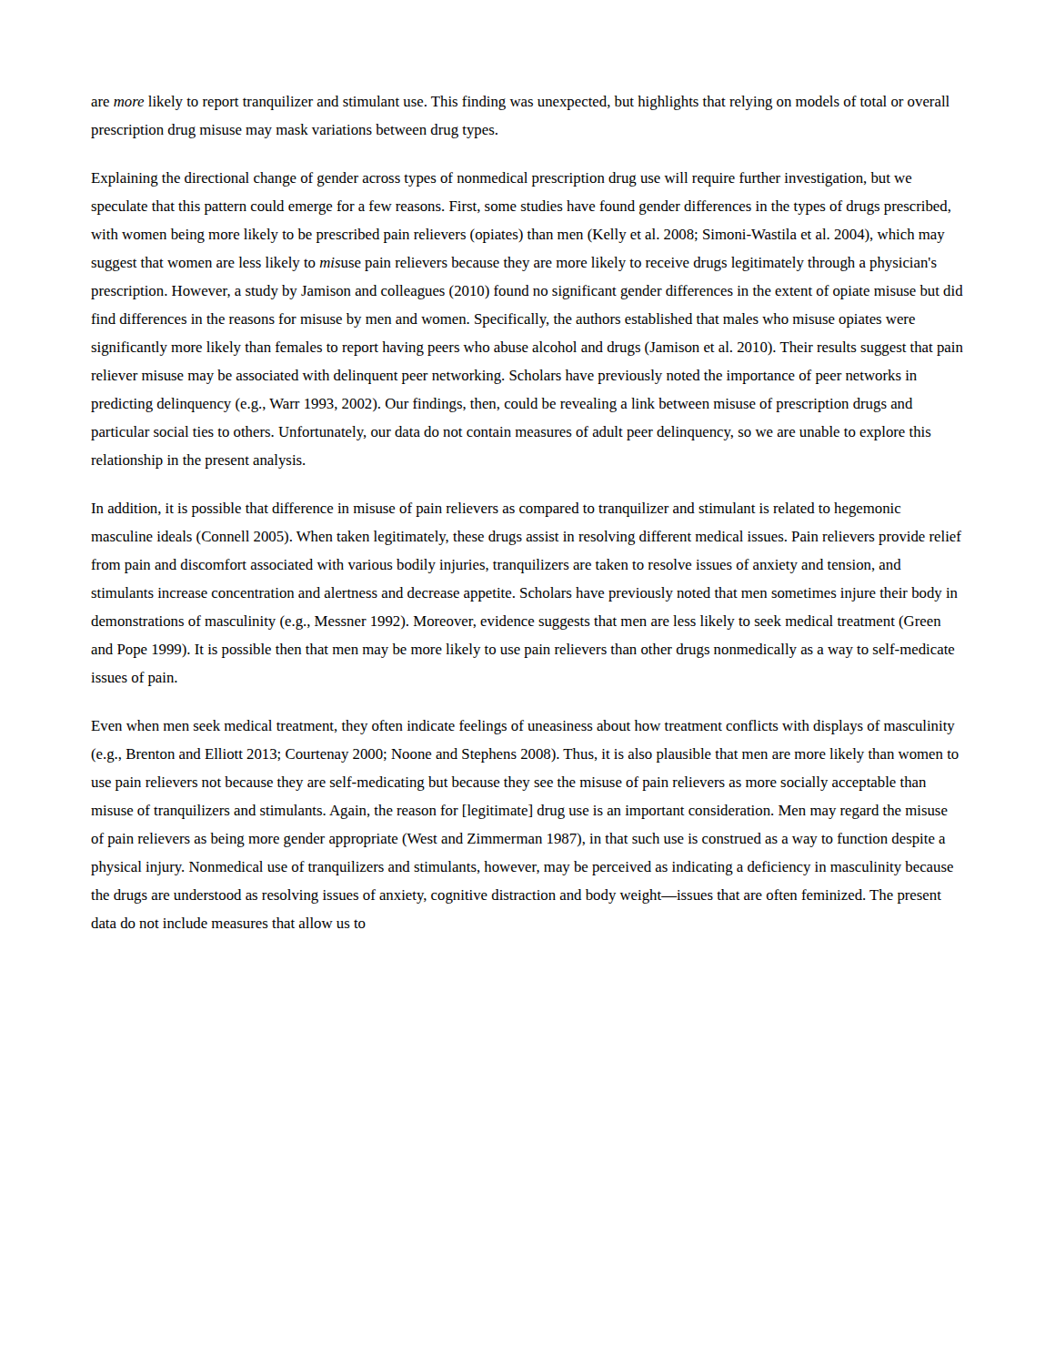are more likely to report tranquilizer and stimulant use. This finding was unexpected, but highlights that relying on models of total or overall prescription drug misuse may mask variations between drug types.
Explaining the directional change of gender across types of nonmedical prescription drug use will require further investigation, but we speculate that this pattern could emerge for a few reasons. First, some studies have found gender differences in the types of drugs prescribed, with women being more likely to be prescribed pain relievers (opiates) than men (Kelly et al. 2008; Simoni-Wastila et al. 2004), which may suggest that women are less likely to misuse pain relievers because they are more likely to receive drugs legitimately through a physician's prescription. However, a study by Jamison and colleagues (2010) found no significant gender differences in the extent of opiate misuse but did find differences in the reasons for misuse by men and women. Specifically, the authors established that males who misuse opiates were significantly more likely than females to report having peers who abuse alcohol and drugs (Jamison et al. 2010). Their results suggest that pain reliever misuse may be associated with delinquent peer networking. Scholars have previously noted the importance of peer networks in predicting delinquency (e.g., Warr 1993, 2002). Our findings, then, could be revealing a link between misuse of prescription drugs and particular social ties to others. Unfortunately, our data do not contain measures of adult peer delinquency, so we are unable to explore this relationship in the present analysis.
In addition, it is possible that difference in misuse of pain relievers as compared to tranquilizer and stimulant is related to hegemonic masculine ideals (Connell 2005). When taken legitimately, these drugs assist in resolving different medical issues. Pain relievers provide relief from pain and discomfort associated with various bodily injuries, tranquilizers are taken to resolve issues of anxiety and tension, and stimulants increase concentration and alertness and decrease appetite. Scholars have previously noted that men sometimes injure their body in demonstrations of masculinity (e.g., Messner 1992). Moreover, evidence suggests that men are less likely to seek medical treatment (Green and Pope 1999). It is possible then that men may be more likely to use pain relievers than other drugs nonmedically as a way to self-medicate issues of pain.
Even when men seek medical treatment, they often indicate feelings of uneasiness about how treatment conflicts with displays of masculinity (e.g., Brenton and Elliott 2013; Courtenay 2000; Noone and Stephens 2008). Thus, it is also plausible that men are more likely than women to use pain relievers not because they are self-medicating but because they see the misuse of pain relievers as more socially acceptable than misuse of tranquilizers and stimulants. Again, the reason for [legitimate] drug use is an important consideration. Men may regard the misuse of pain relievers as being more gender appropriate (West and Zimmerman 1987), in that such use is construed as a way to function despite a physical injury. Nonmedical use of tranquilizers and stimulants, however, may be perceived as indicating a deficiency in masculinity because the drugs are understood as resolving issues of anxiety, cognitive distraction and body weight—issues that are often feminized. The present data do not include measures that allow us to